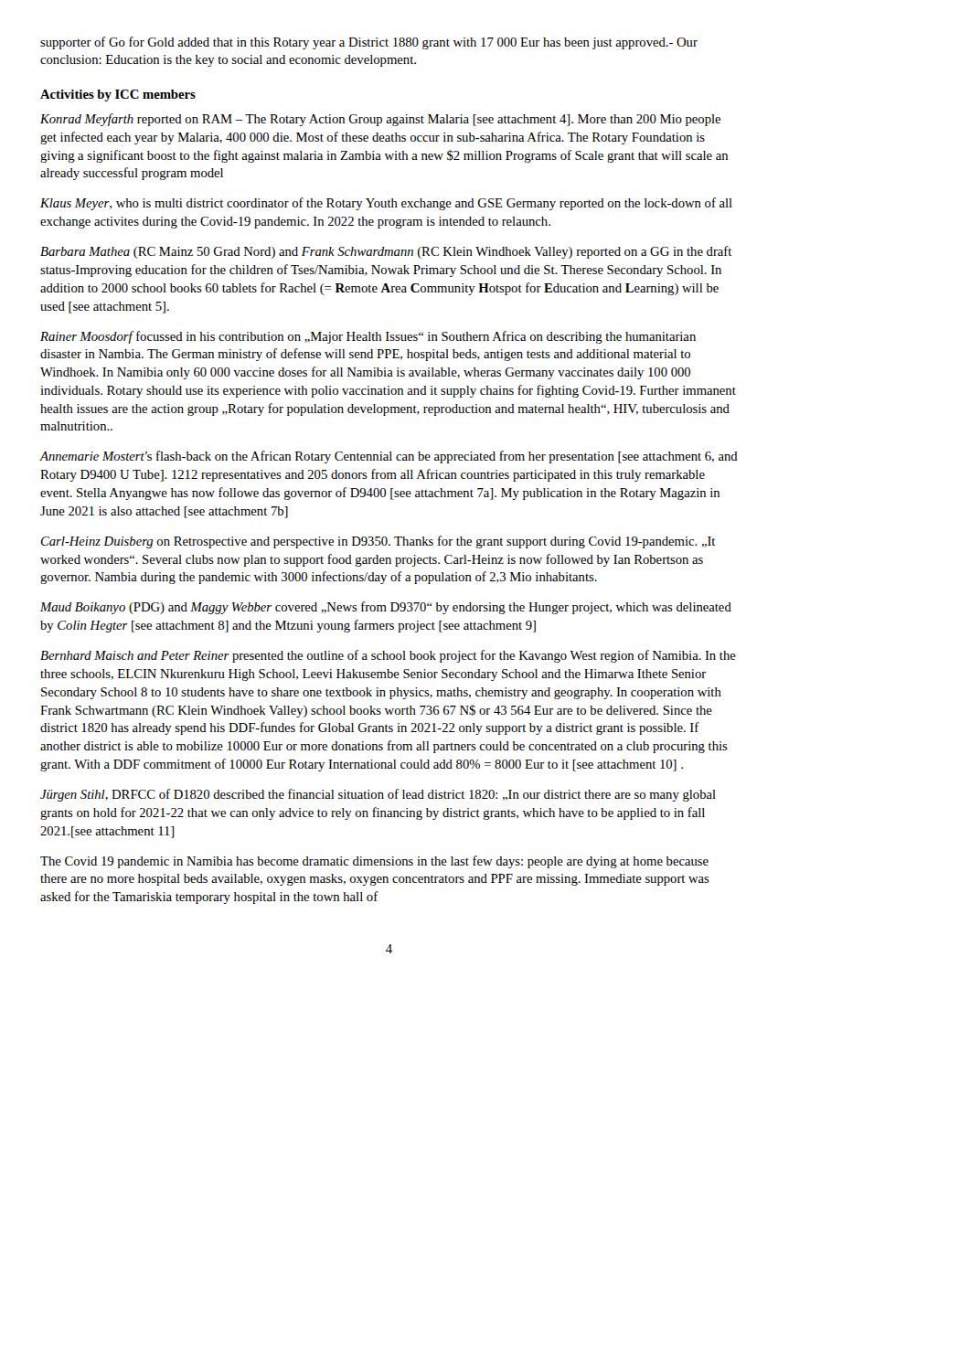supporter of Go for Gold added that in this Rotary year a District 1880 grant with 17 000 Eur has been just approved.- Our conclusion: Education is the key to social and economic development.
Activities by ICC members
Konrad Meyfarth reported on RAM – The Rotary Action Group against Malaria [see attachment 4]. More than 200 Mio people get infected each year by Malaria, 400 000 die. Most of these deaths occur in sub-saharina Africa. The Rotary Foundation is giving a significant boost to the fight against malaria in Zambia with a new $2 million Programs of Scale grant that will scale an already successful program model
Klaus Meyer, who is multi district coordinator of the Rotary Youth exchange and GSE Germany reported on the lock-down of all exchange activites during the Covid-19 pandemic. In 2022 the program is intended to relaunch.
Barbara Mathea (RC Mainz 50 Grad Nord) and Frank Schwardmann (RC Klein Windhoek Valley) reported on a GG in the draft status-Improving education for the children of Tses/Namibia, Nowak Primary School und die St. Therese Secondary School. In addition to 2000 school books 60 tablets for Rachel (= Remote Area Community Hotspot for Education and Learning) will be used [see attachment 5].
Rainer Moosdorf focussed in his contribution on „Major Health Issues“ in Southern Africa on describing the humanitarian disaster in Nambia. The German ministry of defense will send PPE, hospital beds, antigen tests and additional material to Windhoek. In Namibia only 60 000 vaccine doses for all Namibia is available, wheras Germany vaccinates daily 100 000 individuals. Rotary should use its experience with polio vaccination and it supply chains for fighting Covid-19. Further immanent health issues are the action group „Rotary for population development, reproduction and maternal health“, HIV, tuberculosis and malnutrition..
Annemarie Mostert's flash-back on the African Rotary Centennial can be appreciated from her presentation [see attachment 6, and Rotary D9400 U Tube]. 1212 representatives and 205 donors from all African countries participated in this truly remarkable event. Stella Anyangwe has now followe das governor of D9400 [see attachment 7a]. My publication in the Rotary Magazin in June 2021 is also attached [see attachment 7b]
Carl-Heinz Duisberg on Retrospective and perspective in D9350. Thanks for the grant support during Covid 19-pandemic. „It worked wonders“. Several clubs now plan to support food garden projects. Carl-Heinz is now followed by Ian Robertson as governor. Nambia during the pandemic with 3000 infections/day of a population of 2,3 Mio inhabitants.
Maud Boikanyo (PDG) and Maggy Webber covered „News from D9370“ by endorsing the Hunger project, which was delineated by Colin Hegter [see attachment 8] and the Mtzuni young farmers project [see attachment 9]
Bernhard Maisch and Peter Reiner presented the outline of a school book project for the Kavango West region of Namibia. In the three schools, ELCIN Nkurenkuru High School, Leevi Hakusembe Senior Secondary School and the Himarwa Ithete Senior Secondary School 8 to 10 students have to share one textbook in physics, maths, chemistry and geography. In cooperation with Frank Schwartmann (RC Klein Windhoek Valley) school books worth 736 67 N$ or 43 564 Eur are to be delivered. Since the district 1820 has already spend his DDF-fundes for Global Grants in 2021-22 only support by a district grant is possible. If another district is able to mobilize 10000 Eur or more donations from all partners could be concentrated on a club procuring this grant. With a DDF commitment of 10000 Eur Rotary International could add 80% = 8000 Eur to it [see attachment 10] .
Jürgen Stihl, DRFCC of D1820 described the financial situation of lead district 1820: „In our district there are so many global grants on hold for 2021-22 that we can only advice to rely on financing by district grants, which have to be applied to in fall 2021.[see attachment 11]
The Covid 19 pandemic in Namibia has become dramatic dimensions in the last few days: people are dying at home because there are no more hospital beds available, oxygen masks, oxygen concentrators and PPF are missing. Immediate support was asked for the Tamariskia temporary hospital in the town hall of
4